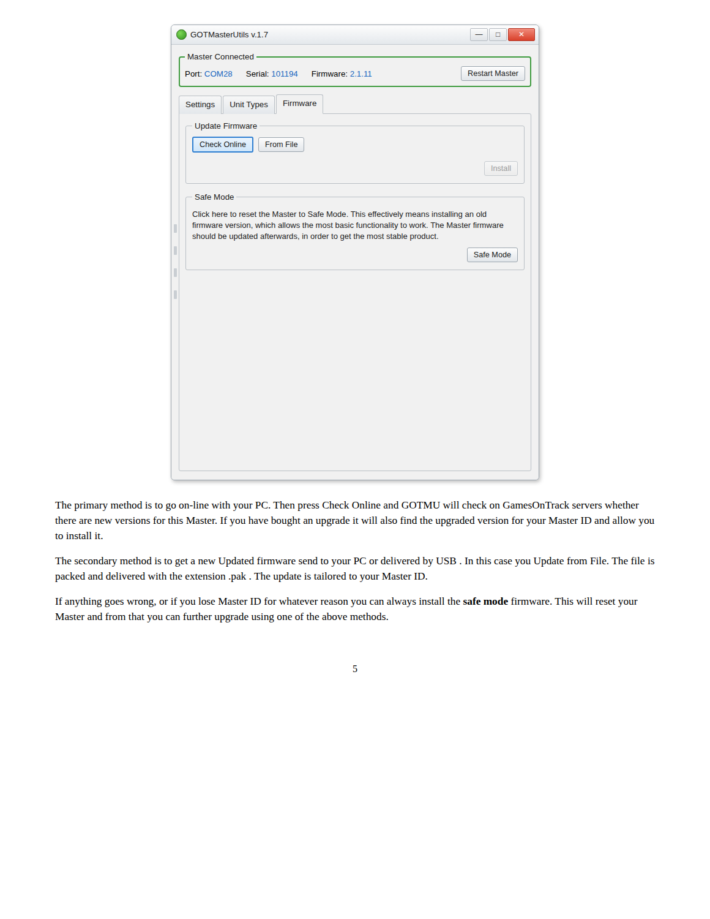GOTMasterUtils v.1.7
— □ ✕
Master Connected
Port: COM28 Serial: 101194 Firmware: 2.1.11
Restart Master
Settings
Unit Types
Firmware
Update Firmware
Check Online From File
Install
Safe Mode
Click here to reset the Master to Safe Mode. This effectively means installing an old firmware version, which allows the most basic functionality to work. The Master firmware should be updated afterwards, in order to get the most stable product.
Safe Mode
The primary method is to go on-line with your PC. Then press Check Online and GOTMU will check on GamesOnTrack servers whether there are new versions for this Master. If you have bought an upgrade it will also find the upgraded version for your Master ID and allow you to install it.
The secondary method is to get a new Updated firmware send to your PC or delivered by USB . In this case you Update from File. The file is packed and delivered with the extension .pak . The update is tailored to your Master ID.
If anything goes wrong, or if you lose Master ID for whatever reason you can always install the safe mode firmware. This will reset your Master and from that you can further upgrade using one of the above methods.
5